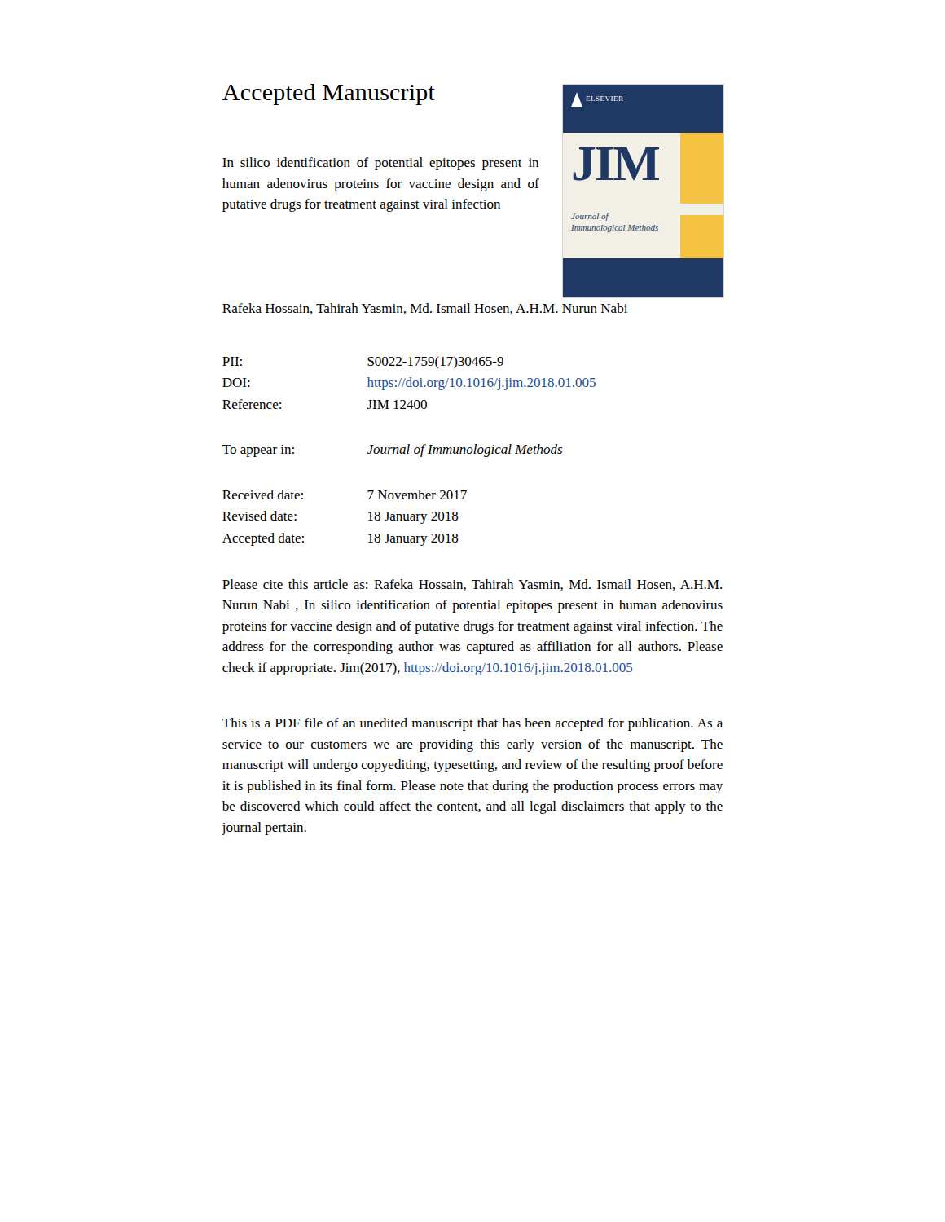Accepted Manuscript
In silico identification of potential epitopes present in human adenovirus proteins for vaccine design and of putative drugs for treatment against viral infection
ELSEVIER
JIM
Journal of
Immunological Methods
Rafeka Hossain, Tahirah Yasmin, Md. Ismail Hosen, A.H.M. Nurun Nabi
| PII: | S0022-1759(17)30465-9 |
| DOI: | https://doi.org/10.1016/j.jim.2018.01.005 |
| Reference: | JIM 12400 |
| To appear in: | Journal of Immunological Methods |
| Received date: | 7 November 2017 |
| Revised date: | 18 January 2018 |
| Accepted date: | 18 January 2018 |
Please cite this article as: Rafeka Hossain, Tahirah Yasmin, Md. Ismail Hosen, A.H.M. Nurun Nabi , In silico identification of potential epitopes present in human adenovirus proteins for vaccine design and of putative drugs for treatment against viral infection. The address for the corresponding author was captured as affiliation for all authors. Please check if appropriate. Jim(2017), https://doi.org/10.1016/j.jim.2018.01.005
This is a PDF file of an unedited manuscript that has been accepted for publication. As a service to our customers we are providing this early version of the manuscript. The manuscript will undergo copyediting, typesetting, and review of the resulting proof before it is published in its final form. Please note that during the production process errors may be discovered which could affect the content, and all legal disclaimers that apply to the journal pertain.